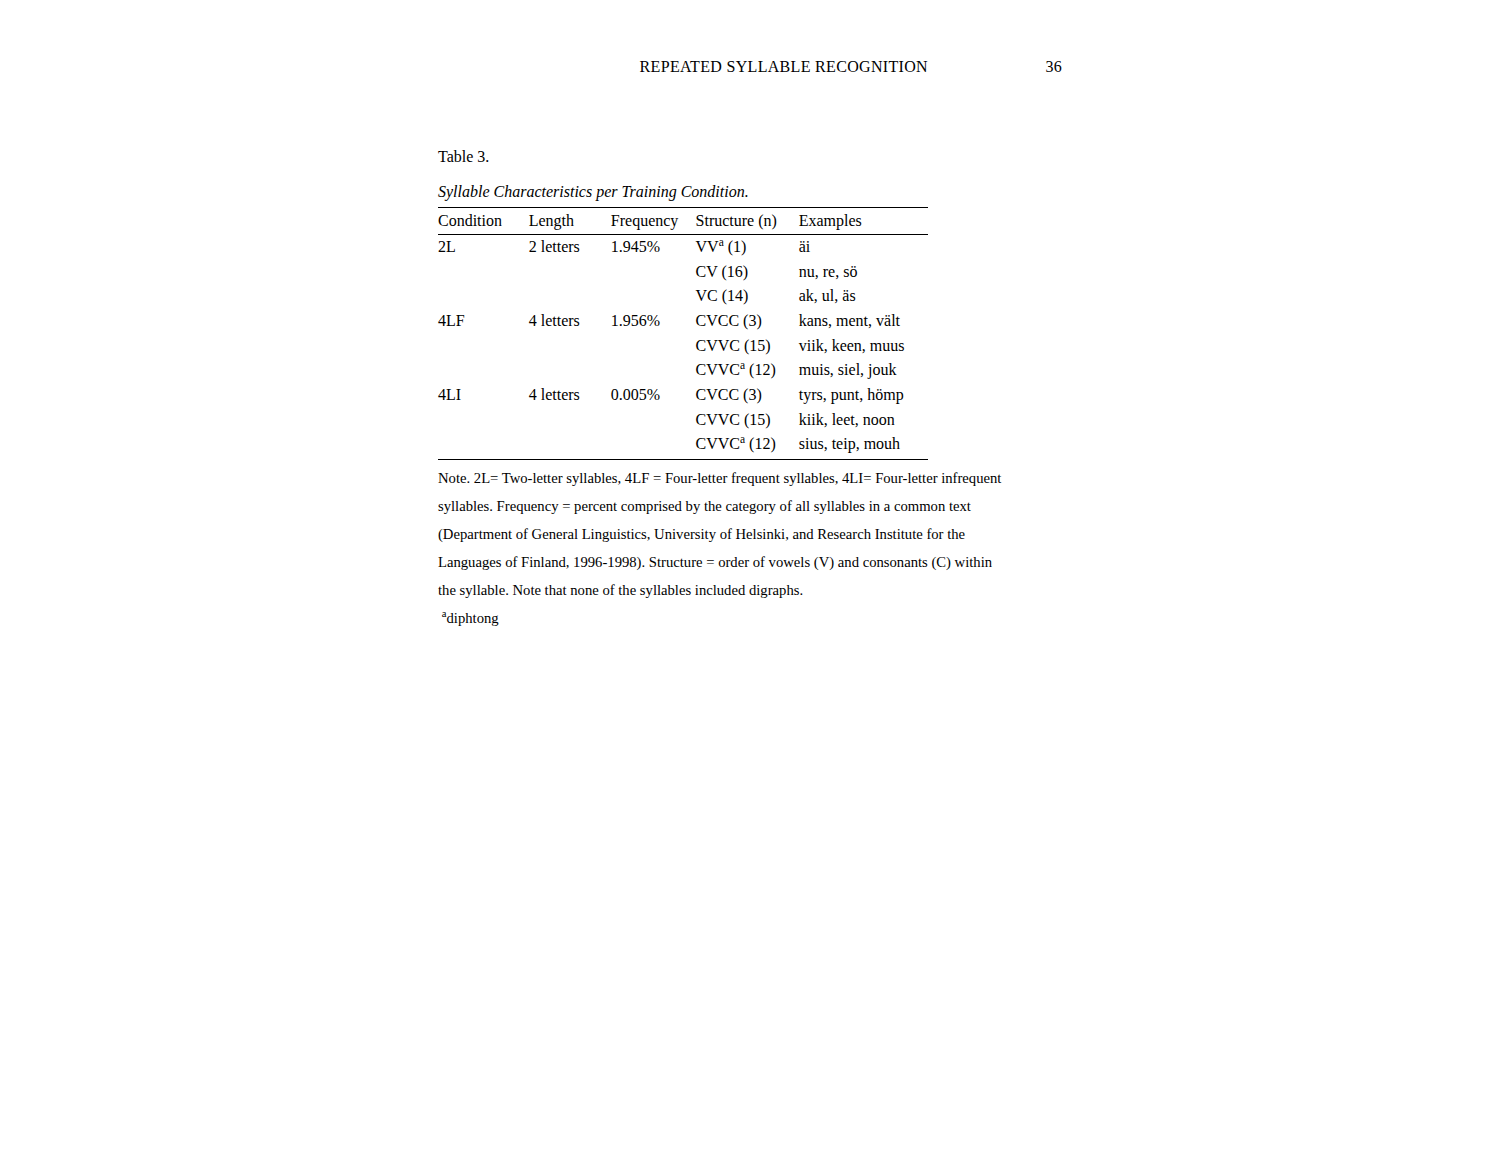Repeated Syllable Recognition 36
Table 3.
Syllable Characteristics per Training Condition.
| Condition | Length | Frequency | Structure (n) | Examples |
| --- | --- | --- | --- | --- |
| 2L | 2 letters | 1.945% | VV a (1) | äi |
| | | | CV (16) | nu, re, sö |
| | | | VC (14) | ak, ul, äs |
| 4LF | 4 letters | 1.956% | CVCC (3) | kans, ment, vält |
| | | | CVVC (15) | viik, keen, muus |
| | | | CVVC a (12) | muis, siel, jouk |
| 4LI | 4 letters | 0.005% | CVCC (3) | tyrs, punt, hömp |
| | | | CVVC (15) | kiik, leet, noon |
| | | | CVVC a (12) | sius, teip, mouh |
Note. 2L= Two-letter syllables, 4LF = Four-letter frequent syllables, 4LI= Four-letter infrequent syllables. Frequency = percent comprised by the category of all syllables in a common text (Department of General Linguistics, University of Helsinki, and Research Institute for the Languages of Finland, 1996-1998). Structure = order of vowels (V) and consonants (C) within the syllable. Note that none of the syllables included digraphs.
adiphtong